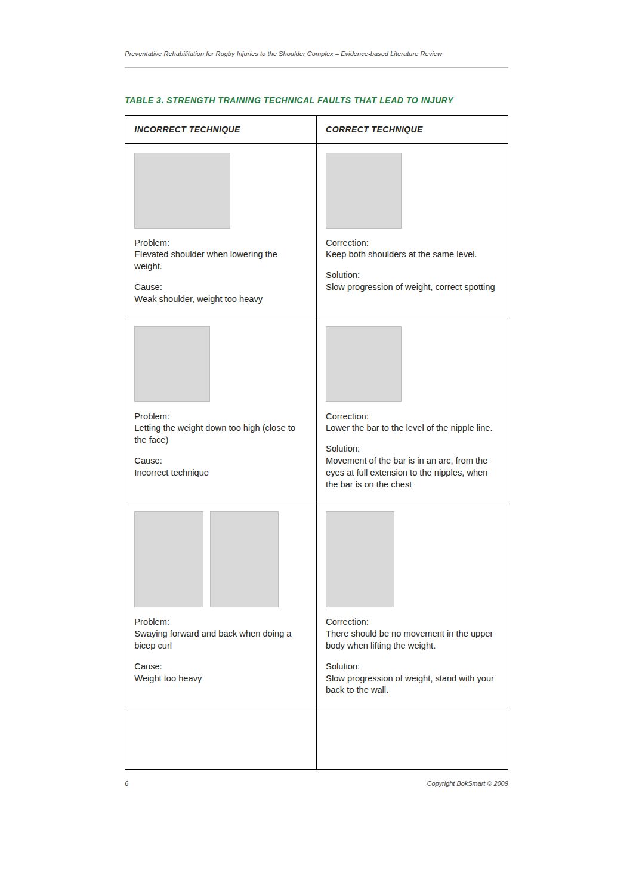Preventative Rehabilitation for Rugby Injuries to the Shoulder Complex – Evidence-based Literature Review
Table 3. Strength training technical faults that lead to injury
| Incorrect technique | Correct technique |
| --- | --- |
| Problem: Elevated shoulder when lowering the weight. Cause: Weak shoulder, weight too heavy | Correction: Keep both shoulders at the same level. Solution: Slow progression of weight, correct spotting |
| Problem: Letting the weight down too high (close to the face) Cause: Incorrect technique | Correction: Lower the bar to the level of the nipple line. Solution: Movement of the bar is in an arc, from the eyes at full extension to the nipples, when the bar is on the chest |
| Problem: Swaying forward and back when doing a bicep curl Cause: Weight too heavy | Correction: There should be no movement in the upper body when lifting the weight. Solution: Slow progression of weight, stand with your back to the wall. |
6 Copyright BokSmart © 2009